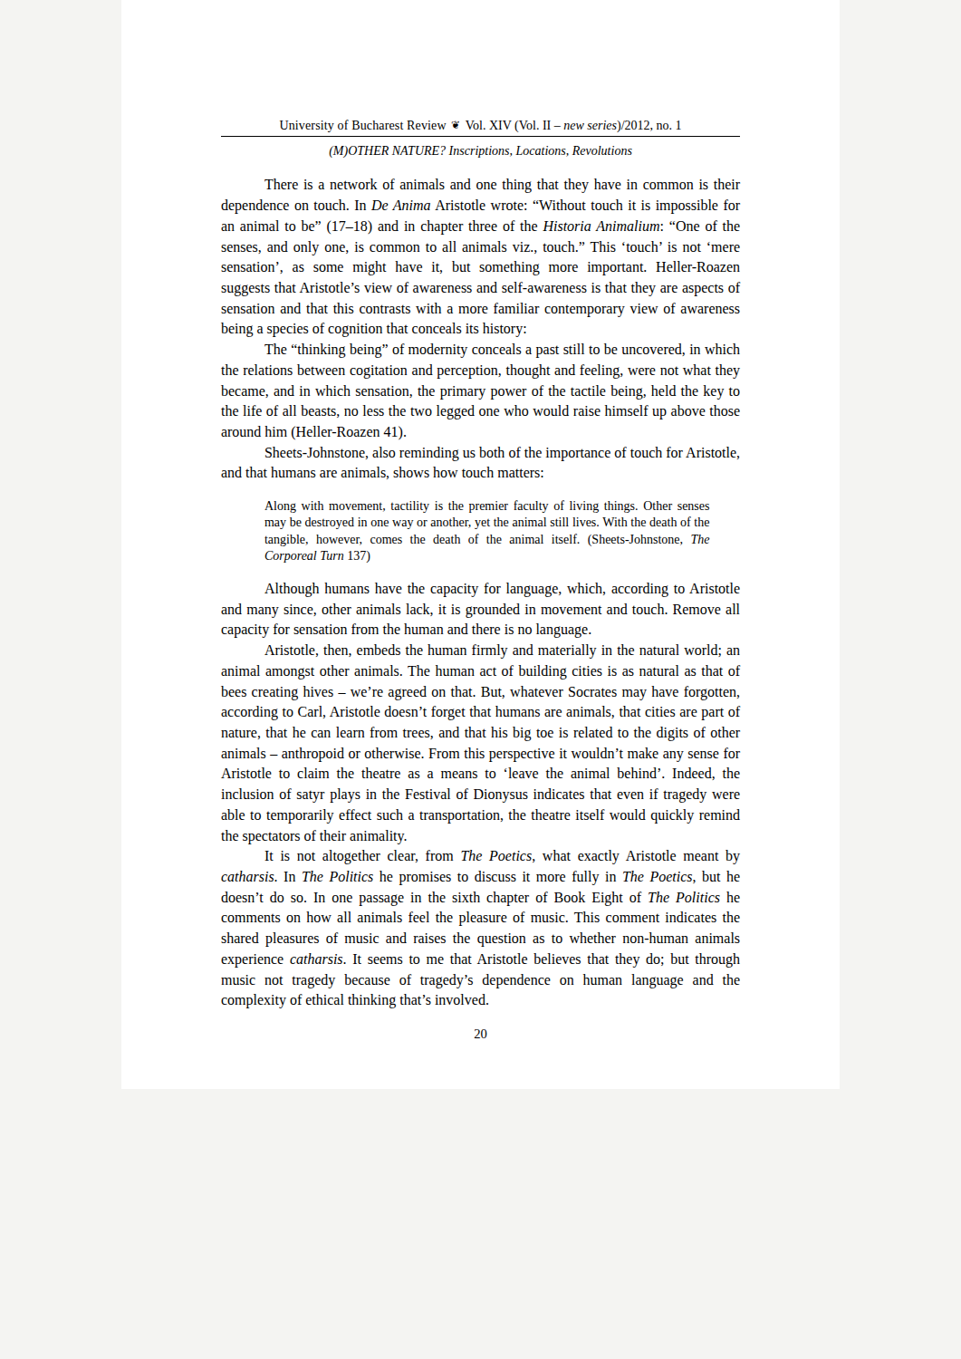University of Bucharest Review ❦ Vol. XIV (Vol. II – new series)/2012, no. 1
(M)OTHER NATURE? Inscriptions, Locations, Revolutions
There is a network of animals and one thing that they have in common is their dependence on touch. In De Anima Aristotle wrote: “Without touch it is impossible for an animal to be” (17–18) and in chapter three of the Historia Animalium: “One of the senses, and only one, is common to all animals viz., touch.” This ‘touch’ is not ‘mere sensation’, as some might have it, but something more important. Heller-Roazen suggests that Aristotle’s view of awareness and self-awareness is that they are aspects of sensation and that this contrasts with a more familiar contemporary view of awareness being a species of cognition that conceals its history:
The “thinking being” of modernity conceals a past still to be uncovered, in which the relations between cogitation and perception, thought and feeling, were not what they became, and in which sensation, the primary power of the tactile being, held the key to the life of all beasts, no less the two legged one who would raise himself up above those around him (Heller-Roazen 41).
Sheets-Johnstone, also reminding us both of the importance of touch for Aristotle, and that humans are animals, shows how touch matters:
Along with movement, tactility is the premier faculty of living things. Other senses may be destroyed in one way or another, yet the animal still lives. With the death of the tangible, however, comes the death of the animal itself. (Sheets-Johnstone, The Corporeal Turn 137)
Although humans have the capacity for language, which, according to Aristotle and many since, other animals lack, it is grounded in movement and touch. Remove all capacity for sensation from the human and there is no language.
Aristotle, then, embeds the human firmly and materially in the natural world; an animal amongst other animals. The human act of building cities is as natural as that of bees creating hives – we’re agreed on that. But, whatever Socrates may have forgotten, according to Carl, Aristotle doesn’t forget that humans are animals, that cities are part of nature, that he can learn from trees, and that his big toe is related to the digits of other animals – anthropoid or otherwise. From this perspective it wouldn’t make any sense for Aristotle to claim the theatre as a means to ‘leave the animal behind’. Indeed, the inclusion of satyr plays in the Festival of Dionysus indicates that even if tragedy were able to temporarily effect such a transportation, the theatre itself would quickly remind the spectators of their animality.
It is not altogether clear, from The Poetics, what exactly Aristotle meant by catharsis. In The Politics he promises to discuss it more fully in The Poetics, but he doesn’t do so. In one passage in the sixth chapter of Book Eight of The Politics he comments on how all animals feel the pleasure of music. This comment indicates the shared pleasures of music and raises the question as to whether non-human animals experience catharsis. It seems to me that Aristotle believes that they do; but through music not tragedy because of tragedy’s dependence on human language and the complexity of ethical thinking that’s involved.
20